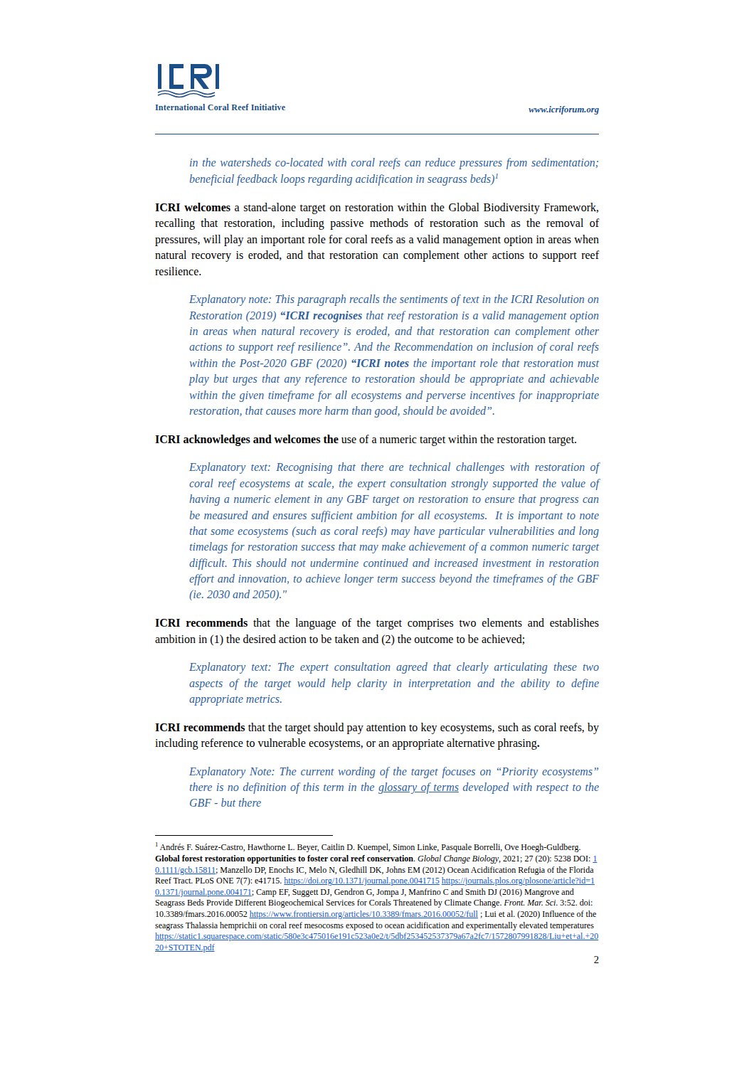International Coral Reef Initiative
www.icriforum.org
in the watersheds co-located with coral reefs can reduce pressures from sedimentation; beneficial feedback loops regarding acidification in seagrass beds)1
ICRI welcomes a stand-alone target on restoration within the Global Biodiversity Framework, recalling that restoration, including passive methods of restoration such as the removal of pressures, will play an important role for coral reefs as a valid management option in areas when natural recovery is eroded, and that restoration can complement other actions to support reef resilience.
Explanatory note: This paragraph recalls the sentiments of text in the ICRI Resolution on Restoration (2019) “ICRI recognises that reef restoration is a valid management option in areas when natural recovery is eroded, and that restoration can complement other actions to support reef resilience”. And the Recommendation on inclusion of coral reefs within the Post-2020 GBF (2020) “ICRI notes the important role that restoration must play but urges that any reference to restoration should be appropriate and achievable within the given timeframe for all ecosystems and perverse incentives for inappropriate restoration, that causes more harm than good, should be avoided”.
ICRI acknowledges and welcomes the use of a numeric target within the restoration target.
Explanatory text: Recognising that there are technical challenges with restoration of coral reef ecosystems at scale, the expert consultation strongly supported the value of having a numeric element in any GBF target on restoration to ensure that progress can be measured and ensures sufficient ambition for all ecosystems. It is important to note that some ecosystems (such as coral reefs) may have particular vulnerabilities and long timelags for restoration success that may make achievement of a common numeric target difficult. This should not undermine continued and increased investment in restoration effort and innovation, to achieve longer term success beyond the timeframes of the GBF (ie. 2030 and 2050)."
ICRI recommends that the language of the target comprises two elements and establishes ambition in (1) the desired action to be taken and (2) the outcome to be achieved;
Explanatory text: The expert consultation agreed that clearly articulating these two aspects of the target would help clarity in interpretation and the ability to define appropriate metrics.
ICRI recommends that the target should pay attention to key ecosystems, such as coral reefs, by including reference to vulnerable ecosystems, or an appropriate alternative phrasing.
Explanatory Note: The current wording of the target focuses on “Priority ecosystems” there is no definition of this term in the glossary of terms developed with respect to the GBF - but there
1 Andrés F. Suárez-Castro, Hawthorne L. Beyer, Caitlin D. Kuempel, Simon Linke, Pasquale Borrelli, Ove Hoegh-Guldberg. Global forest restoration opportunities to foster coral reef conservation. Global Change Biology, 2021; 27 (20): 5238 DOI: 10.1111/gcb.15811; Manzello DP, Enochs IC, Melo N, Gledhill DK, Johns EM (2012) Ocean Acidification Refugia of the Florida Reef Tract. PLoS ONE 7(7): e41715. https://doi.org/10.1371/journal.pone.0041715 https://journals.plos.org/plosone/article?id=10.1371/journal.pone.004171; Camp EF, Suggett DJ, Gendron G, Jompa J, Manfrino C and Smith DJ (2016) Mangrove and Seagrass Beds Provide Different Biogeochemical Services for Corals Threatened by Climate Change. Front. Mar. Sci. 3:52. doi: 10.3389/fmars.2016.00052 https://www.frontiersin.org/articles/10.3389/fmars.2016.00052/full ; Lui et al. (2020) Influence of the seagrass Thalassia hemprichii on coral reef mesocosms exposed to ocean acidification and experimentally elevated temperatures https://static1.squarespace.com/static/580e3c475016e191c523a0e2/t/5dbf253452537379a67a2fc7/1572807991828/Liu+et+al.+2020+STOTEN.pdf
2